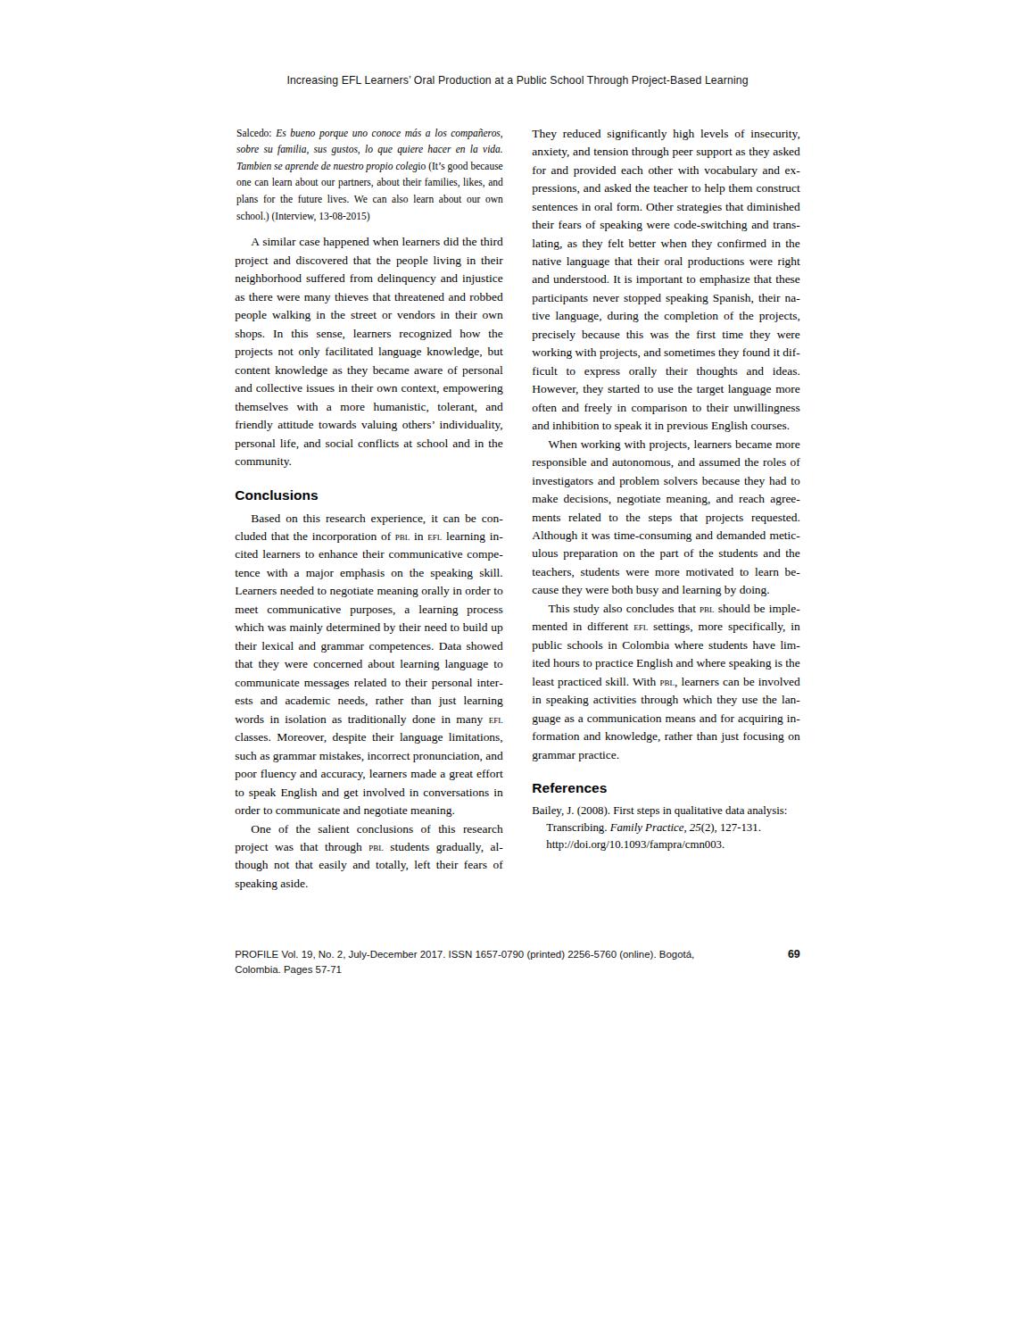Increasing EFL Learners’ Oral Production at a Public School Through Project-Based Learning
Salcedo: Es bueno porque uno conoce más a los compañeros, sobre su familia, sus gustos, lo que quiere hacer en la vida. Tambien se aprende de nuestro propio colegio (It’s good because one can learn about our partners, about their families, likes, and plans for the future lives. We can also learn about our own school.) (Interview, 13-08-2015)
A similar case happened when learners did the third project and discovered that the people living in their neighborhood suffered from delinquency and injustice as there were many thieves that threatened and robbed people walking in the street or vendors in their own shops. In this sense, learners recognized how the projects not only facilitated language knowledge, but content knowledge as they became aware of personal and collective issues in their own context, empowering themselves with a more humanistic, tolerant, and friendly attitude towards valuing others’ individuality, personal life, and social conflicts at school and in the community.
Conclusions
Based on this research experience, it can be concluded that the incorporation of pbl in efl learning incited learners to enhance their communicative competence with a major emphasis on the speaking skill. Learners needed to negotiate meaning orally in order to meet communicative purposes, a learning process which was mainly determined by their need to build up their lexical and grammar competences. Data showed that they were concerned about learning language to communicate messages related to their personal interests and academic needs, rather than just learning words in isolation as traditionally done in many efl classes. Moreover, despite their language limitations, such as grammar mistakes, incorrect pronunciation, and poor fluency and accuracy, learners made a great effort to speak English and get involved in conversations in order to communicate and negotiate meaning.
One of the salient conclusions of this research project was that through pbl students gradually, although not that easily and totally, left their fears of speaking aside.
They reduced significantly high levels of insecurity, anxiety, and tension through peer support as they asked for and provided each other with vocabulary and expressions, and asked the teacher to help them construct sentences in oral form. Other strategies that diminished their fears of speaking were code-switching and translating, as they felt better when they confirmed in the native language that their oral productions were right and understood. It is important to emphasize that these participants never stopped speaking Spanish, their native language, during the completion of the projects, precisely because this was the first time they were working with projects, and sometimes they found it difficult to express orally their thoughts and ideas. However, they started to use the target language more often and freely in comparison to their unwillingness and inhibition to speak it in previous English courses.
When working with projects, learners became more responsible and autonomous, and assumed the roles of investigators and problem solvers because they had to make decisions, negotiate meaning, and reach agreements related to the steps that projects requested. Although it was time-consuming and demanded meticulous preparation on the part of the students and the teachers, students were more motivated to learn because they were both busy and learning by doing.
This study also concludes that pbl should be implemented in different efl settings, more specifically, in public schools in Colombia where students have limited hours to practice English and where speaking is the least practiced skill. With pbl, learners can be involved in speaking activities through which they use the language as a communication means and for acquiring information and knowledge, rather than just focusing on grammar practice.
References
Bailey, J. (2008). First steps in qualitative data analysis: Transcribing. Family Practice, 25(2), 127-131. http://doi.org/10.1093/fampra/cmn003.
PROFILE Vol. 19, No. 2, July-December 2017. ISSN 1657-0790 (printed) 2256-5760 (online). Bogotá, Colombia. Pages 57-71 69